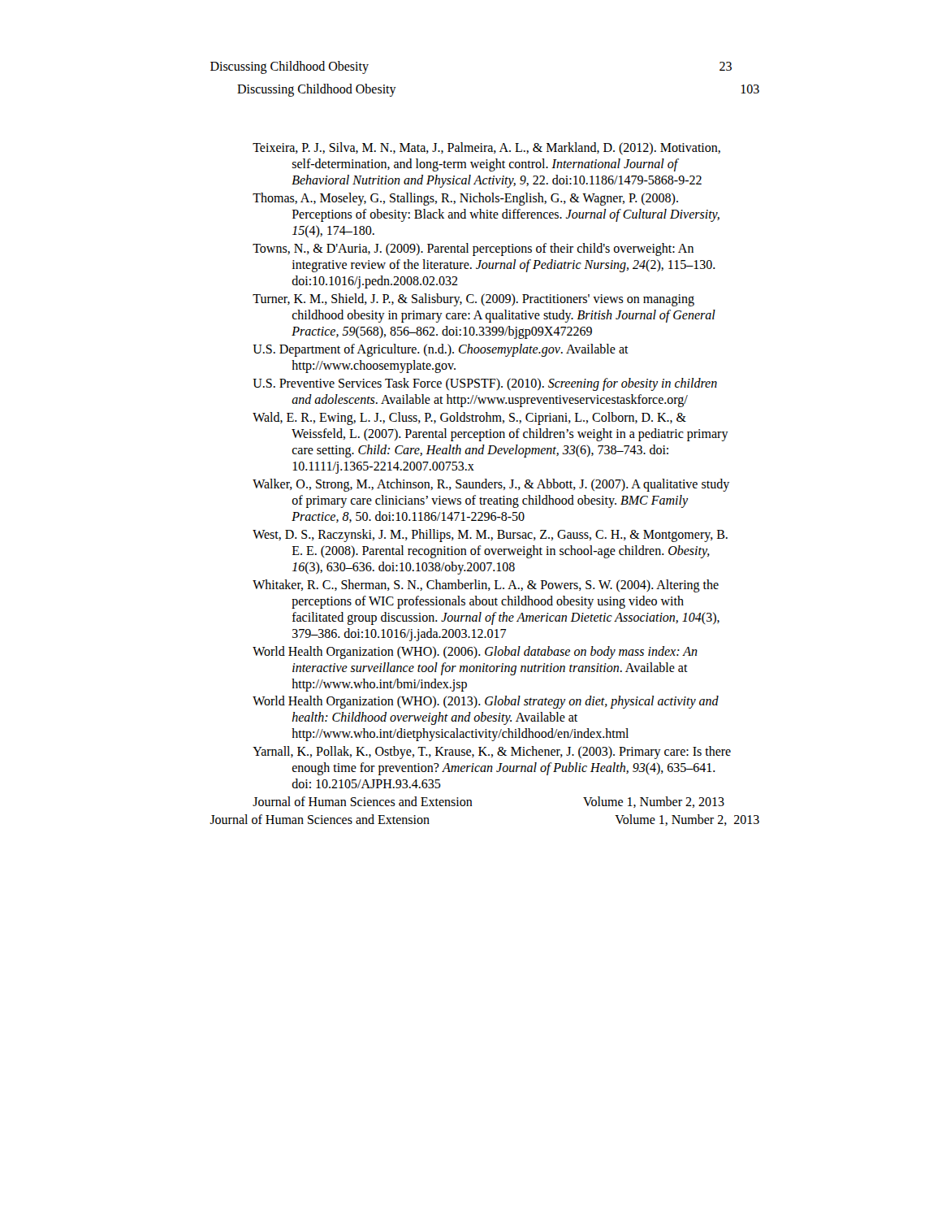Discussing Childhood Obesity 23
Discussing Childhood Obesity 103
Teixeira, P. J., Silva, M. N., Mata, J., Palmeira, A. L., & Markland, D. (2012). Motivation, self-determination, and long-term weight control. International Journal of Behavioral Nutrition and Physical Activity, 9, 22. doi:10.1186/1479-5868-9-22
Thomas, A., Moseley, G., Stallings, R., Nichols-English, G., & Wagner, P. (2008). Perceptions of obesity: Black and white differences. Journal of Cultural Diversity, 15(4), 174–180.
Towns, N., & D'Auria, J. (2009). Parental perceptions of their child's overweight: An integrative review of the literature. Journal of Pediatric Nursing, 24(2), 115–130. doi:10.1016/j.pedn.2008.02.032
Turner, K. M., Shield, J. P., & Salisbury, C. (2009). Practitioners' views on managing childhood obesity in primary care: A qualitative study. British Journal of General Practice, 59(568), 856–862. doi:10.3399/bjgp09X472269
U.S. Department of Agriculture. (n.d.). Choosemyplate.gov. Available at http://www.choosemyplate.gov.
U.S. Preventive Services Task Force (USPSTF). (2010). Screening for obesity in children and adolescents. Available at http://www.uspreventiveservicestaskforce.org/
Wald, E. R., Ewing, L. J., Cluss, P., Goldstrohm, S., Cipriani, L., Colborn, D. K., & Weissfeld, L. (2007). Parental perception of children’s weight in a pediatric primary care setting. Child: Care, Health and Development, 33(6), 738–743. doi: 10.1111/j.1365-2214.2007.00753.x
Walker, O., Strong, M., Atchinson, R., Saunders, J., & Abbott, J. (2007). A qualitative study of primary care clinicians’ views of treating childhood obesity. BMC Family Practice, 8, 50. doi:10.1186/1471-2296-8-50
West, D. S., Raczynski, J. M., Phillips, M. M., Bursac, Z., Gauss, C. H., & Montgomery, B. E. E. (2008). Parental recognition of overweight in school-age children. Obesity, 16(3), 630–636. doi:10.1038/oby.2007.108
Whitaker, R. C., Sherman, S. N., Chamberlin, L. A., & Powers, S. W. (2004). Altering the perceptions of WIC professionals about childhood obesity using video with facilitated group discussion. Journal of the American Dietetic Association, 104(3), 379–386. doi:10.1016/j.jada.2003.12.017
World Health Organization (WHO). (2006). Global database on body mass index: An interactive surveillance tool for monitoring nutrition transition. Available at http://www.who.int/bmi/index.jsp
World Health Organization (WHO). (2013). Global strategy on diet, physical activity and health: Childhood overweight and obesity. Available at http://www.who.int/dietphysicalactivity/childhood/en/index.html
Yarnall, K., Pollak, K., Ostbye, T., Krause, K., & Michener, J. (2003). Primary care: Is there enough time for prevention? American Journal of Public Health, 93(4), 635–641. doi: 10.2105/AJPH.93.4.635
Journal of Human Sciences and Extension Volume 1, Number 2, 2013
Journal of Human Sciences and Extension Volume 1, Number 2, 2013